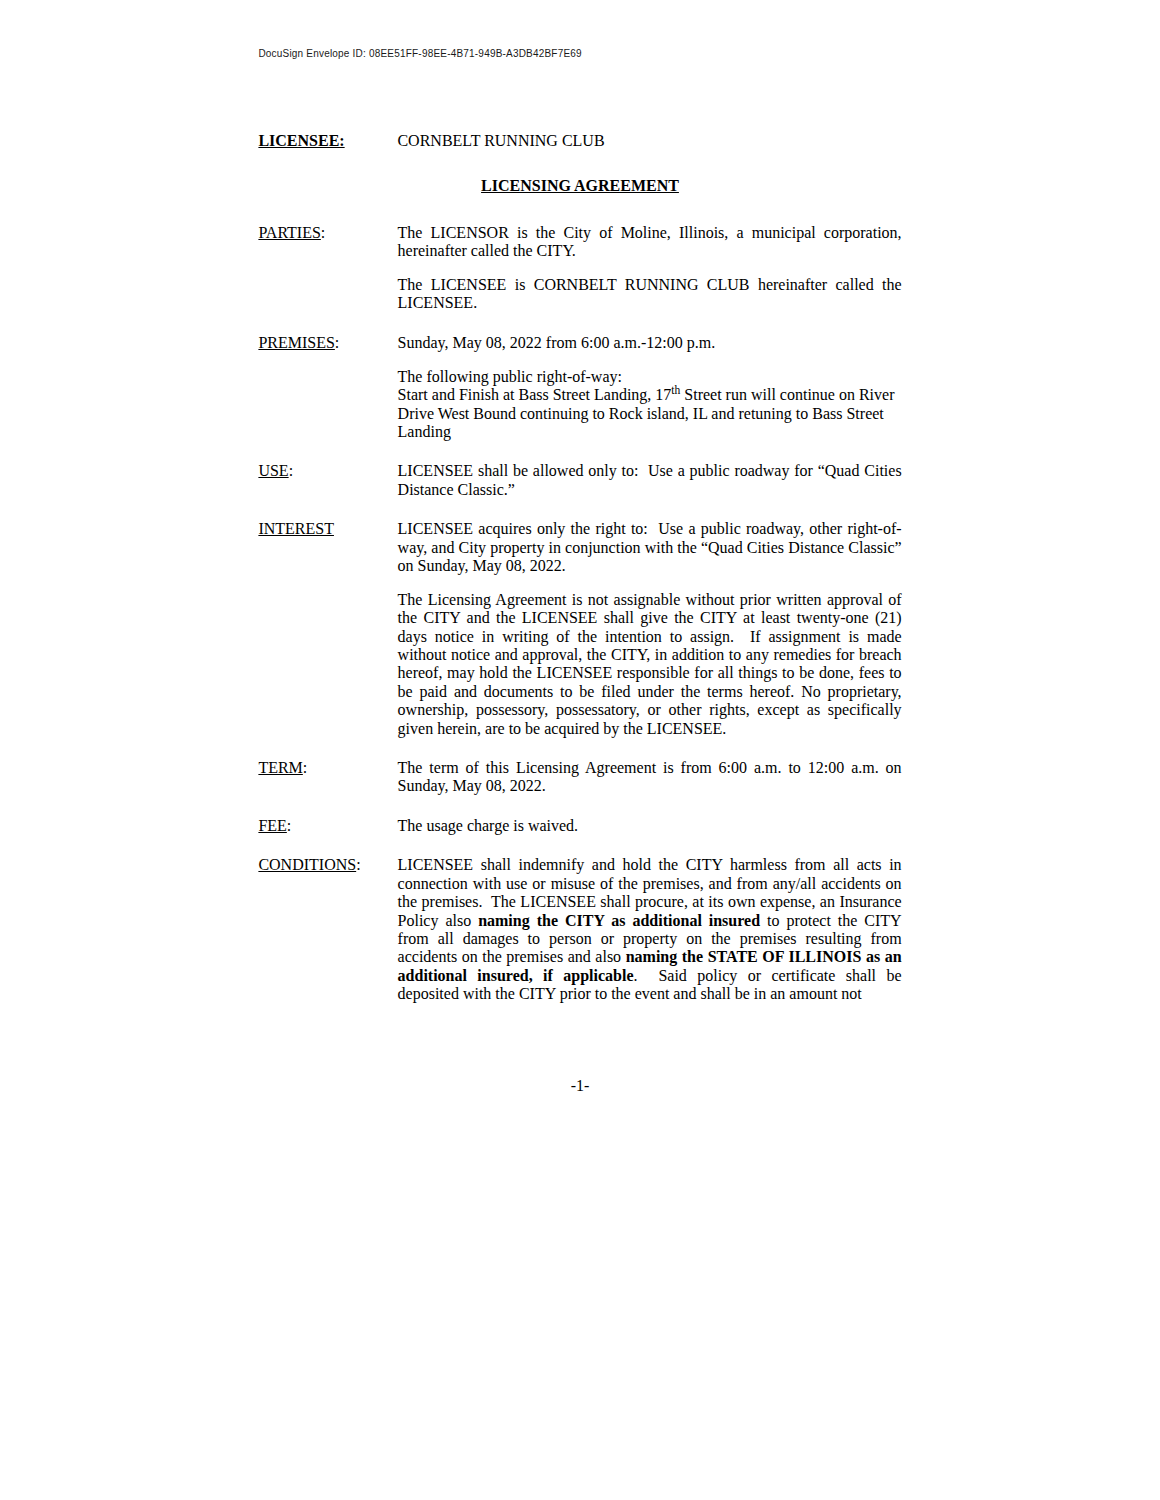DocuSign Envelope ID: 08EE51FF-98EE-4B71-949B-A3DB42BF7E69
LICENSEE: CORNBELT RUNNING CLUB
LICENSING AGREEMENT
| PARTIES : | The LICENSOR is the City of Moline, Illinois, a municipal corporation, hereinafter called the CITY. The LICENSEE is CORNBELT RUNNING CLUB hereinafter called the LICENSEE. |
| PREMISES : | Sunday, May 08, 2022 from 6:00 a.m.-12:00 p.m. The following public right-of-way: Start and Finish at Bass Street Landing, 17 th Street run will continue on River Drive West Bound continuing to Rock island, IL and retuning to Bass Street Landing |
| USE : | LICENSEE shall be allowed only to: Use a public roadway for “Quad Cities Distance Classic.” |
| INTEREST | LICENSEE acquires only the right to: Use a public roadway, other right-of-way, and City property in conjunction with the “Quad Cities Distance Classic” on Sunday, May 08, 2022 . The Licensing Agreement is not assignable without prior written approval of the CITY and the LICENSEE shall give the CITY at least twenty-one (21) days notice in writing of the intention to assign. If assignment is made without notice and approval, the CITY, in addition to any remedies for breach hereof, may hold the LICENSEE responsible for all things to be done, fees to be paid and documents to be filed under the terms hereof. No proprietary, ownership, possessory, possessatory, or other rights, except as specifically given herein, are to be acquired by the LICENSEE. |
| TERM : | The term of this Licensing Agreement is from 6:00 a.m. to 12:00 a.m. on Sunday, May 08, 2022. |
| FEE : | The usage charge is waived. |
| CONDITIONS : | LICENSEE shall indemnify and hold the CITY harmless from all acts in connection with use or misuse of the premises, and from any/all accidents on the premises. The LICENSEE shall procure, at its own expense, an Insurance Policy also naming the CITY as additional insured to protect the CITY from all damages to person or property on the premises resulting from accidents on the premises and also naming the STATE OF ILLINOIS as an additional insured, if applicable . Said policy or certificate shall be deposited with the CITY prior to the event and shall be in an amount not |
-1-